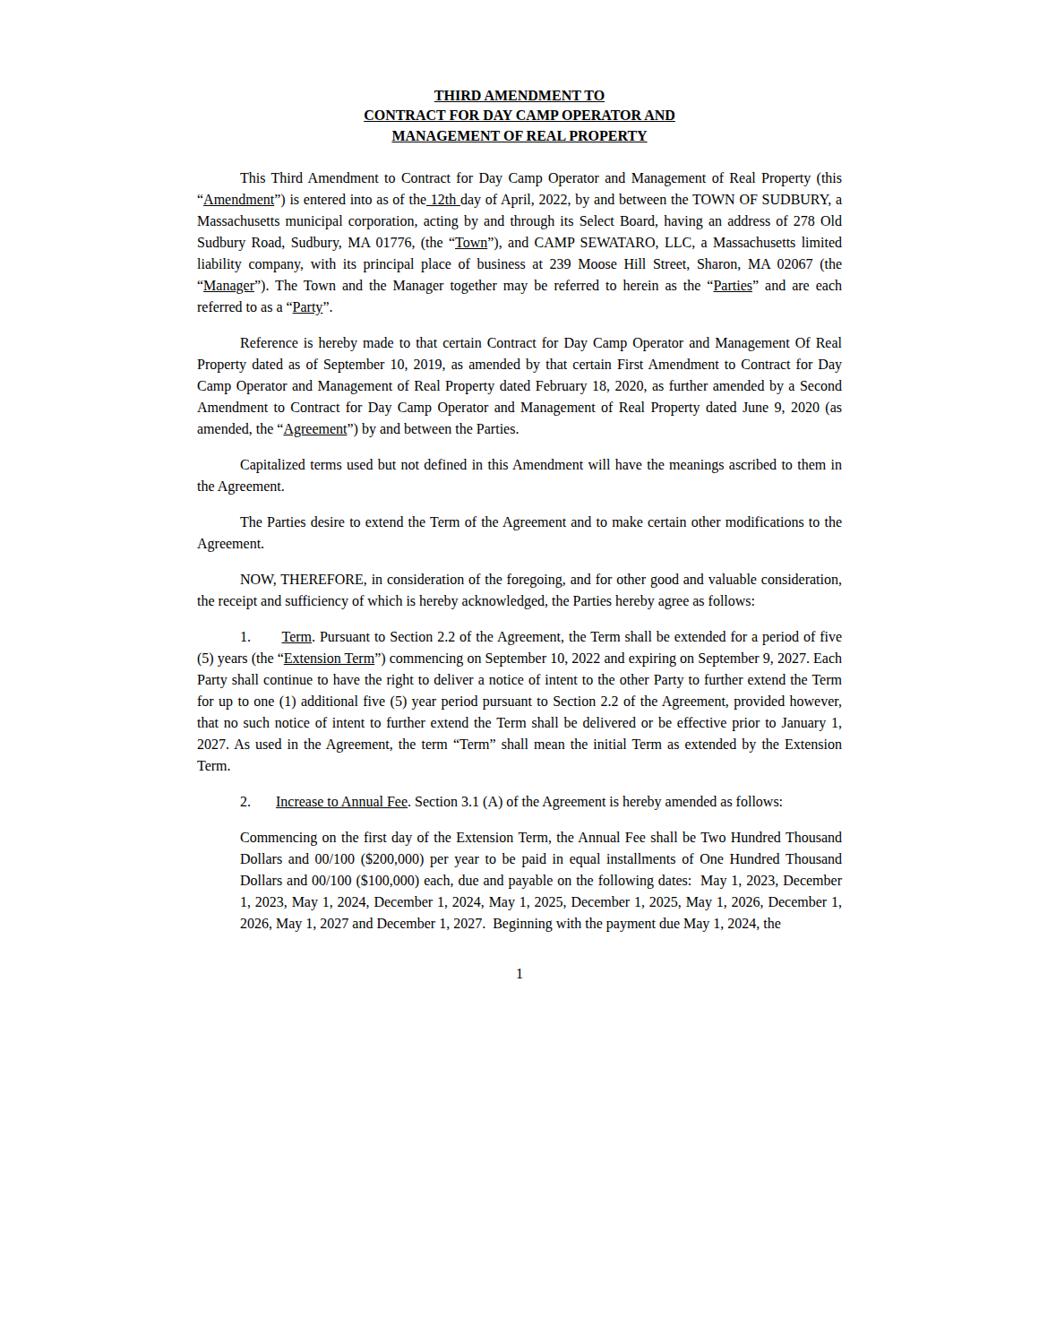THIRD AMENDMENT TO
CONTRACT FOR DAY CAMP OPERATOR AND
MANAGEMENT OF REAL PROPERTY
This Third Amendment to Contract for Day Camp Operator and Management of Real Property (this “Amendment”) is entered into as of the 12th day of April, 2022, by and between the TOWN OF SUDBURY, a Massachusetts municipal corporation, acting by and through its Select Board, having an address of 278 Old Sudbury Road, Sudbury, MA 01776, (the “Town”), and CAMP SEWATARO, LLC, a Massachusetts limited liability company, with its principal place of business at 239 Moose Hill Street, Sharon, MA 02067 (the “Manager”). The Town and the Manager together may be referred to herein as the “Parties” and are each referred to as a “Party”.
Reference is hereby made to that certain Contract for Day Camp Operator and Management Of Real Property dated as of September 10, 2019, as amended by that certain First Amendment to Contract for Day Camp Operator and Management of Real Property dated February 18, 2020, as further amended by a Second Amendment to Contract for Day Camp Operator and Management of Real Property dated June 9, 2020 (as amended, the “Agreement”) by and between the Parties.
Capitalized terms used but not defined in this Amendment will have the meanings ascribed to them in the Agreement.
The Parties desire to extend the Term of the Agreement and to make certain other modifications to the Agreement.
NOW, THEREFORE, in consideration of the foregoing, and for other good and valuable consideration, the receipt and sufficiency of which is hereby acknowledged, the Parties hereby agree as follows:
1. Term. Pursuant to Section 2.2 of the Agreement, the Term shall be extended for a period of five (5) years (the “Extension Term”) commencing on September 10, 2022 and expiring on September 9, 2027. Each Party shall continue to have the right to deliver a notice of intent to the other Party to further extend the Term for up to one (1) additional five (5) year period pursuant to Section 2.2 of the Agreement, provided however, that no such notice of intent to further extend the Term shall be delivered or be effective prior to January 1, 2027. As used in the Agreement, the term “Term” shall mean the initial Term as extended by the Extension Term.
2. Increase to Annual Fee. Section 3.1 (A) of the Agreement is hereby amended as follows:
Commencing on the first day of the Extension Term, the Annual Fee shall be Two Hundred Thousand Dollars and 00/100 ($200,000) per year to be paid in equal installments of One Hundred Thousand Dollars and 00/100 ($100,000) each, due and payable on the following dates: May 1, 2023, December 1, 2023, May 1, 2024, December 1, 2024, May 1, 2025, December 1, 2025, May 1, 2026, December 1, 2026, May 1, 2027 and December 1, 2027. Beginning with the payment due May 1, 2024, the
1